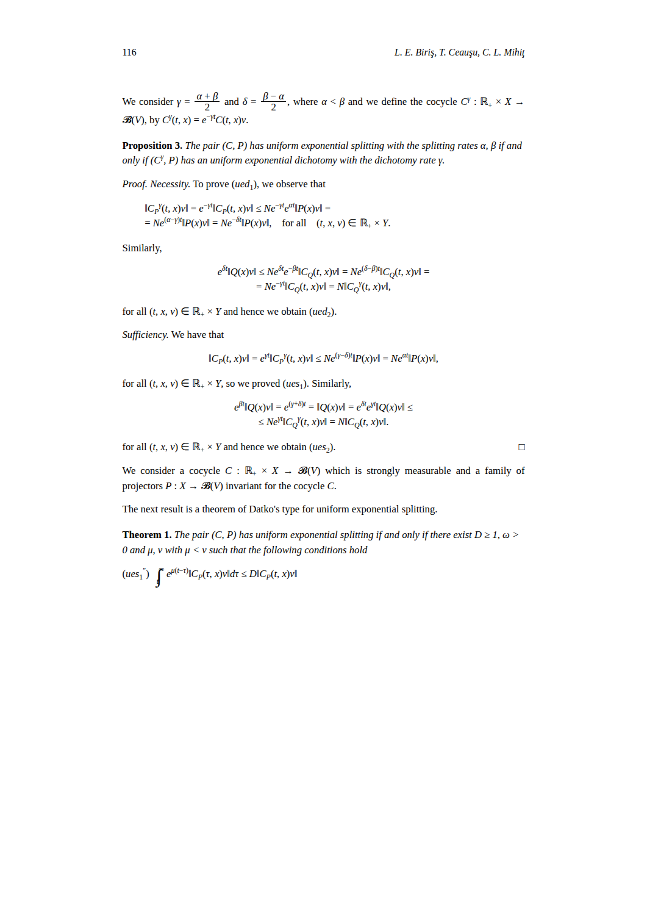116 L. E. Biriş, T. Ceauşu, C. L. Mihiţ
We consider γ = α + β 2 and δ = β − α 2, where α < β and we define the cocycle Cγ : ℝ+ × X → 𝓑(V), by Cγ(t, x) = e−γtC(t, x)v.
Proposition 3. The pair (C, P) has uniform exponential splitting with the splitting rates α, β if and only if (Cγ, P) has an uniform exponential dichotomy with the dichotomy rate γ.
Proof. Necessity. To prove (ued1), we observe that
‖CPγ(t, x)v‖ = e−γt‖CP(t, x)v‖ ≤ Ne−γteαt‖P(x)v‖ = = Ne(α−γ)t‖P(x)v‖ = Ne−δt‖P(x)v‖, for all (t, x, v) ∈ ℝ+ × Y.
Similarly,
eδt‖Q(x)v‖ ≤ Neδte−βt‖CQ(t, x)v‖ = Ne(δ−β)t‖CQ(t, x)v‖ = = Ne−γt‖CQ(t, x)v‖ = N‖CQγ(t, x)v‖,
for all (t, x, v) ∈ ℝ+ × Y and hence we obtain (ued2).
Sufficiency. We have that
‖CP(t, x)v‖ = eγt‖CPγ(t, x)v‖ ≤ Ne(γ−δ)t‖P(x)v‖ = Neαt‖P(x)v‖,
for all (t, x, v) ∈ ℝ+ × Y, so we proved (ues1). Similarly,
eβt‖Q(x)v‖ = e(γ+δ)t = ‖Q(x)v‖ = eδteγt‖Q(x)v‖ ≤ ≤ Neγt‖CQγ(t, x)v‖ = N‖CQ(t, x)v‖.
for all (t, x, v) ∈ ℝ+ × Y and hence we obtain (ues2). □
We consider a cocycle C : ℝ+ × X → 𝓑(V) which is strongly measurable and a family of projectors P : X → 𝓑(V) invariant for the cocycle C.
The next result is a theorem of Datko's type for uniform exponential splitting.
Theorem 1. The pair (C, P) has uniform exponential splitting if and only if there exist D ≥ 1, ω > 0 and μ, ν with μ < ν such that the following conditions hold
(ues1″) ∫∞t eμ(t−τ)‖CP(τ, x)v‖dτ ≤ D‖CP(t, x)v‖